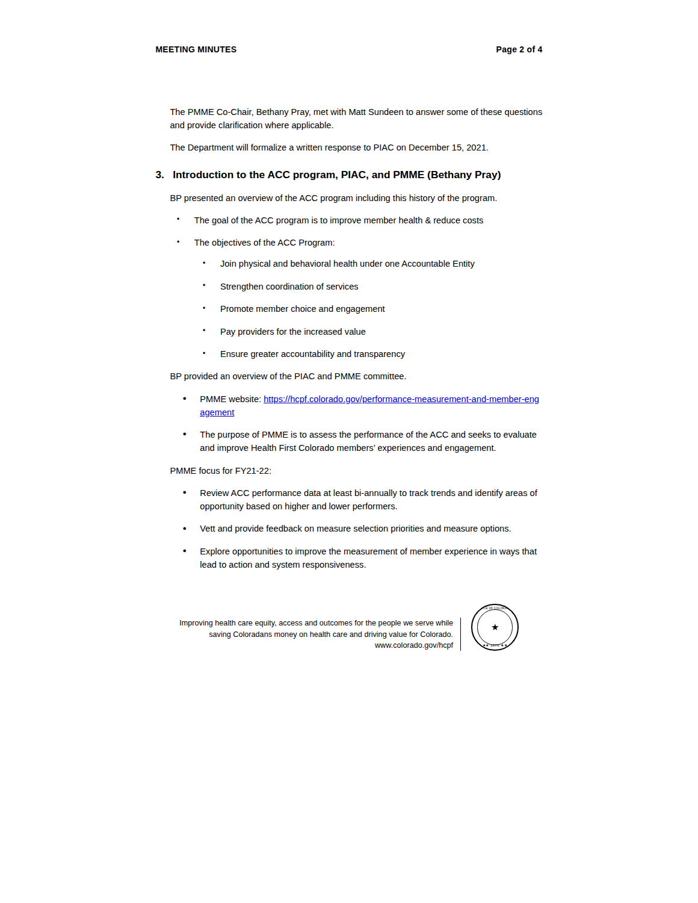MEETING MINUTES Page 2 of 4
The PMME Co-Chair, Bethany Pray, met with Matt Sundeen to answer some of these questions and provide clarification where applicable.
The Department will formalize a written response to PIAC on December 15, 2021.
3. Introduction to the ACC program, PIAC, and PMME (Bethany Pray)
BP presented an overview of the ACC program including this history of the program.
The goal of the ACC program is to improve member health & reduce costs
The objectives of the ACC Program:
Join physical and behavioral health under one Accountable Entity
Strengthen coordination of services
Promote member choice and engagement
Pay providers for the increased value
Ensure greater accountability and transparency
BP provided an overview of the PIAC and PMME committee.
PMME website: https://hcpf.colorado.gov/performance-measurement-and-member-engagement
The purpose of PMME is to assess the performance of the ACC and seeks to evaluate and improve Health First Colorado members’ experiences and engagement.
PMME focus for FY21-22:
Review ACC performance data at least bi-annually to track trends and identify areas of opportunity based on higher and lower performers.
Vett and provide feedback on measure selection priorities and measure options.
Explore opportunities to improve the measurement of member experience in ways that lead to action and system responsiveness.
Improving health care equity, access and outcomes for the people we serve while
saving Coloradans money on health care and driving value for Colorado.
www.colorado.gov/hcpf
★ STATE OF COLORADO ★
★
★★ 1876 ★★